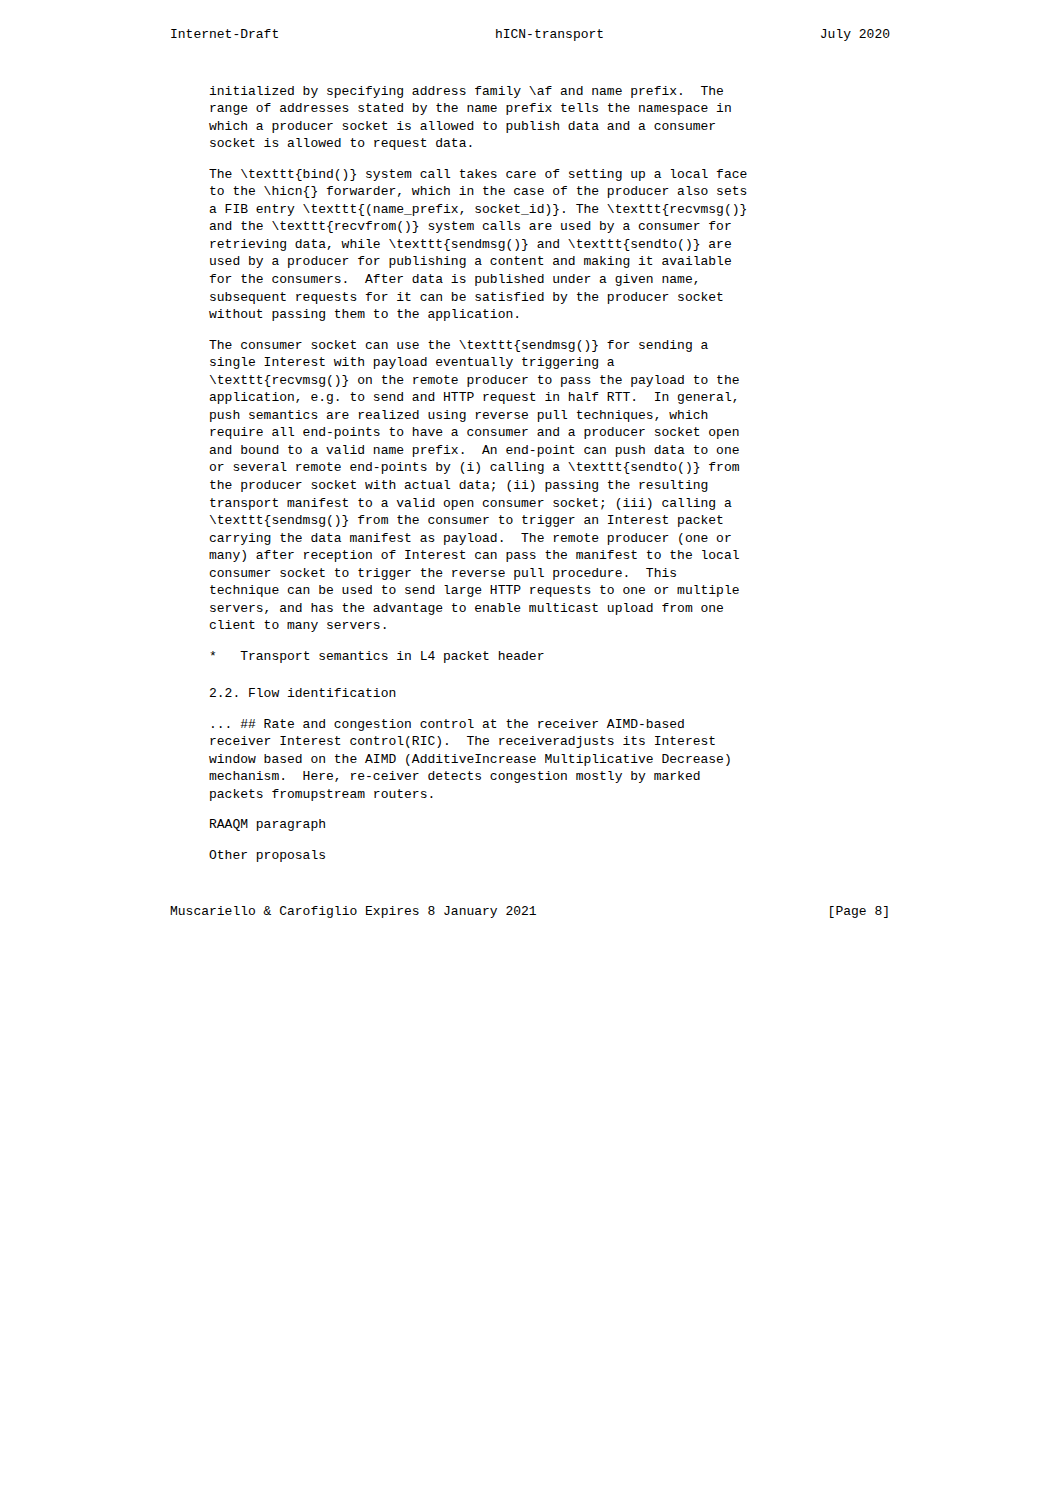Internet-Draft hICN-transport July 2020
initialized by specifying address family \af and name prefix. The range of addresses stated by the name prefix tells the namespace in which a producer socket is allowed to publish data and a consumer socket is allowed to request data.
The \texttt{bind()} system call takes care of setting up a local face to the \hicn{} forwarder, which in the case of the producer also sets a FIB entry \texttt{(name_prefix, socket_id)}. The \texttt{recvmsg()} and the \texttt{recvfrom()} system calls are used by a consumer for retrieving data, while \texttt{sendmsg()} and \texttt{sendto()} are used by a producer for publishing a content and making it available for the consumers. After data is published under a given name, subsequent requests for it can be satisfied by the producer socket without passing them to the application.
The consumer socket can use the \texttt{sendmsg()} for sending a single Interest with payload eventually triggering a \texttt{recvmsg()} on the remote producer to pass the payload to the application, e.g. to send and HTTP request in half RTT. In general, push semantics are realized using reverse pull techniques, which require all end-points to have a consumer and a producer socket open and bound to a valid name prefix. An end-point can push data to one or several remote end-points by (i) calling a \texttt{sendto()} from the producer socket with actual data; (ii) passing the resulting transport manifest to a valid open consumer socket; (iii) calling a \texttt{sendmsg()} from the consumer to trigger an Interest packet carrying the data manifest as payload. The remote producer (one or many) after reception of Interest can pass the manifest to the local consumer socket to trigger the reverse pull procedure. This technique can be used to send large HTTP requests to one or multiple servers, and has the advantage to enable multicast upload from one client to many servers.
Transport semantics in L4 packet header
2.2. Flow identification
... ## Rate and congestion control at the receiver AIMD-based receiver Interest control(RIC). The receiveradjusts its Interest window based on the AIMD (AdditiveIncrease Multiplicative Decrease) mechanism. Here, re-ceiver detects congestion mostly by marked packets fromupstream routers.
RAAQM paragraph
Other proposals
Muscariello & Carofiglio Expires 8 January 2021 [Page 8]